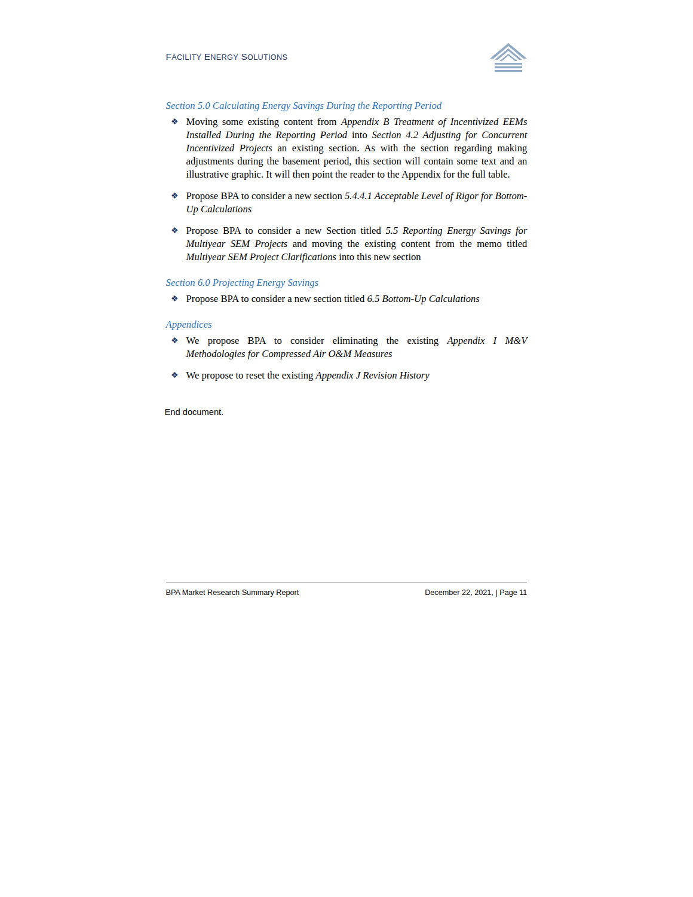FACILITY ENERGY SOLUTIONS
Section 5.0 Calculating Energy Savings During the Reporting Period
Moving some existing content from Appendix B Treatment of Incentivized EEMs Installed During the Reporting Period into Section 4.2 Adjusting for Concurrent Incentivized Projects an existing section. As with the section regarding making adjustments during the basement period, this section will contain some text and an illustrative graphic. It will then point the reader to the Appendix for the full table.
Propose BPA to consider a new section 5.4.4.1 Acceptable Level of Rigor for Bottom-Up Calculations
Propose BPA to consider a new Section titled 5.5 Reporting Energy Savings for Multiyear SEM Projects and moving the existing content from the memo titled Multiyear SEM Project Clarifications into this new section
Section 6.0 Projecting Energy Savings
Propose BPA to consider a new section titled 6.5 Bottom-Up Calculations
Appendices
We propose BPA to consider eliminating the existing Appendix I M&V Methodologies for Compressed Air O&M Measures
We propose to reset the existing Appendix J Revision History
End document.
BPA Market Research Summary Report
December 22, 2021, | Page 11